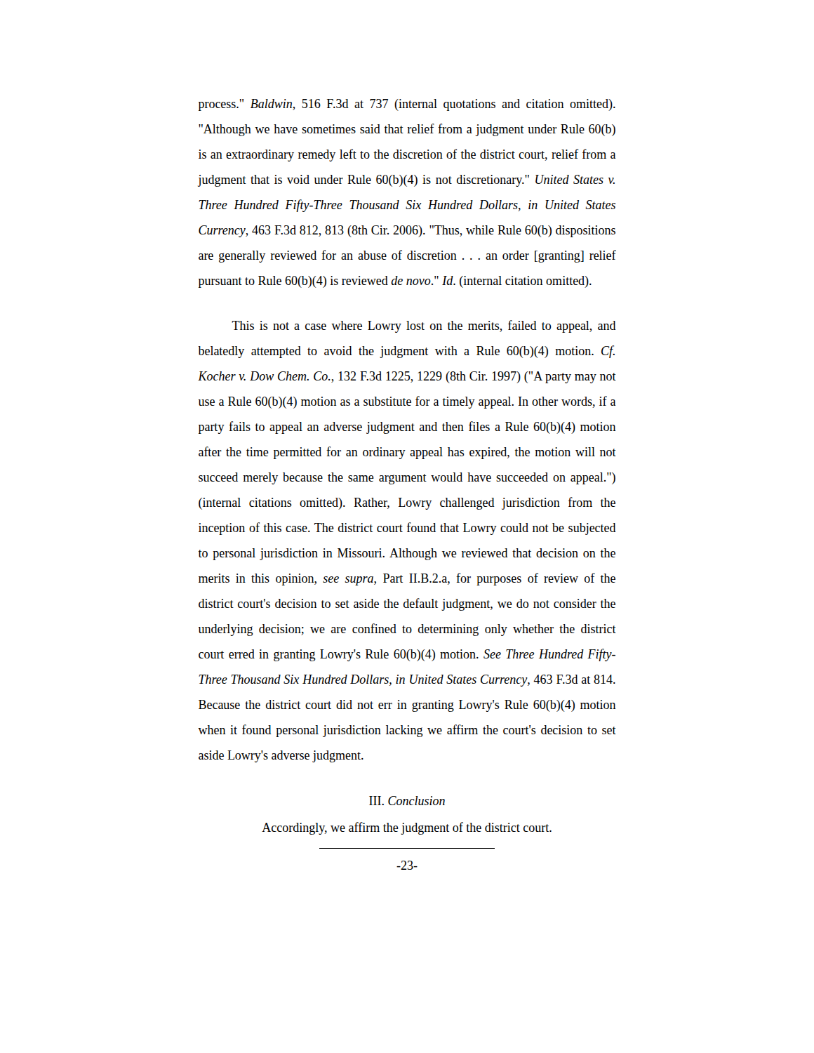process." Baldwin, 516 F.3d at 737 (internal quotations and citation omitted). "Although we have sometimes said that relief from a judgment under Rule 60(b) is an extraordinary remedy left to the discretion of the district court, relief from a judgment that is void under Rule 60(b)(4) is not discretionary." United States v. Three Hundred Fifty-Three Thousand Six Hundred Dollars, in United States Currency, 463 F.3d 812, 813 (8th Cir. 2006). "Thus, while Rule 60(b) dispositions are generally reviewed for an abuse of discretion . . . an order [granting] relief pursuant to Rule 60(b)(4) is reviewed de novo." Id. (internal citation omitted).
This is not a case where Lowry lost on the merits, failed to appeal, and belatedly attempted to avoid the judgment with a Rule 60(b)(4) motion. Cf. Kocher v. Dow Chem. Co., 132 F.3d 1225, 1229 (8th Cir. 1997) ("A party may not use a Rule 60(b)(4) motion as a substitute for a timely appeal. In other words, if a party fails to appeal an adverse judgment and then files a Rule 60(b)(4) motion after the time permitted for an ordinary appeal has expired, the motion will not succeed merely because the same argument would have succeeded on appeal.") (internal citations omitted). Rather, Lowry challenged jurisdiction from the inception of this case. The district court found that Lowry could not be subjected to personal jurisdiction in Missouri. Although we reviewed that decision on the merits in this opinion, see supra, Part II.B.2.a, for purposes of review of the district court's decision to set aside the default judgment, we do not consider the underlying decision; we are confined to determining only whether the district court erred in granting Lowry's Rule 60(b)(4) motion. See Three Hundred Fifty-Three Thousand Six Hundred Dollars, in United States Currency, 463 F.3d at 814. Because the district court did not err in granting Lowry's Rule 60(b)(4) motion when it found personal jurisdiction lacking we affirm the court's decision to set aside Lowry's adverse judgment.
III. Conclusion
Accordingly, we affirm the judgment of the district court.
-23-